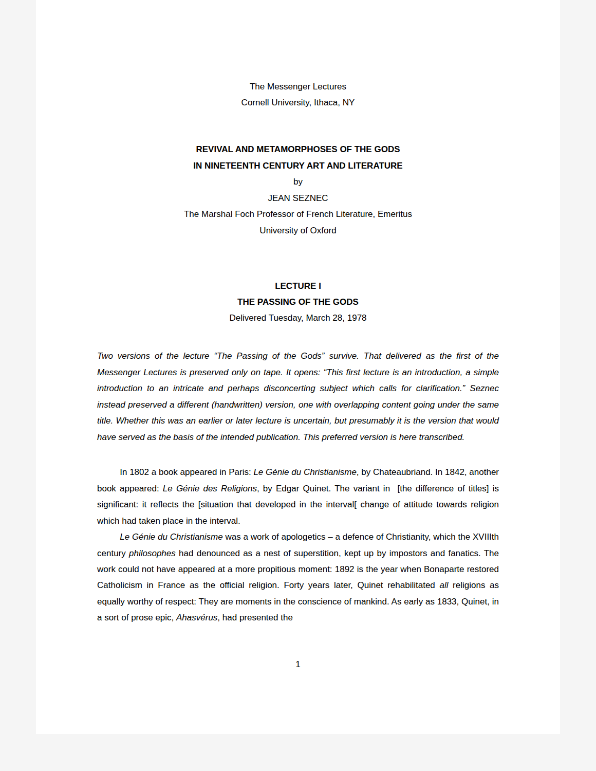The Messenger Lectures
Cornell University, Ithaca, NY
Revival and Metamorphoses of the Gods
in Nineteenth Century Art and Literature
by
JEAN SEZNEC
The Marshal Foch Professor of French Literature, Emeritus
University of Oxford
Lecture I
The Passing of the Gods
Delivered Tuesday, March 28, 1978
Two versions of the lecture “The Passing of the Gods” survive. That delivered as the first of the Messenger Lectures is preserved only on tape. It opens: “This first lecture is an introduction, a simple introduction to an intricate and perhaps disconcerting subject which calls for clarification.” Seznec instead preserved a different (handwritten) version, one with overlapping content going under the same title. Whether this was an earlier or later lecture is uncertain, but presumably it is the version that would have served as the basis of the intended publication. This preferred version is here transcribed.
In 1802 a book appeared in Paris: Le Génie du Christianisme, by Chateaubriand. In 1842, another book appeared: Le Génie des Religions, by Edgar Quinet. The variant in [the difference of titles] is significant: it reflects the [situation that developed in the interval[ change of attitude towards religion which had taken place in the interval.
Le Génie du Christianisme was a work of apologetics – a defence of Christianity, which the XVIIIth century philosophes had denounced as a nest of superstition, kept up by impostors and fanatics. The work could not have appeared at a more propitious moment: 1892 is the year when Bonaparte restored Catholicism in France as the official religion. Forty years later, Quinet rehabilitated all religions as equally worthy of respect: They are moments in the conscience of mankind. As early as 1833, Quinet, in a sort of prose epic, Ahasvérus, had presented the
1